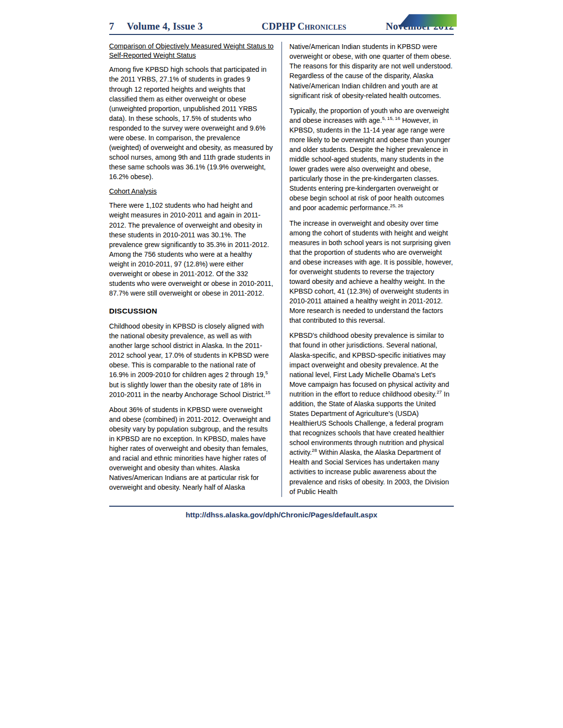7 Volume 4, Issue 3 CDPHP Chronicles November 2012
Comparison of Objectively Measured Weight Status to Self-Reported Weight Status
Among five KPBSD high schools that participated in the 2011 YRBS, 27.1% of students in grades 9 through 12 reported heights and weights that classified them as either overweight or obese (unweighted proportion, unpublished 2011 YRBS data). In these schools, 17.5% of students who responded to the survey were overweight and 9.6% were obese. In comparison, the prevalence (weighted) of overweight and obesity, as measured by school nurses, among 9th and 11th grade students in these same schools was 36.1% (19.9% overweight, 16.2% obese).
Cohort Analysis
There were 1,102 students who had height and weight measures in 2010-2011 and again in 2011-2012. The prevalence of overweight and obesity in these students in 2010-2011 was 30.1%. The prevalence grew significantly to 35.3% in 2011-2012. Among the 756 students who were at a healthy weight in 2010-2011, 97 (12.8%) were either overweight or obese in 2011-2012. Of the 332 students who were overweight or obese in 2010-2011, 87.7% were still overweight or obese in 2011-2012.
DISCUSSION
Childhood obesity in KPBSD is closely aligned with the national obesity prevalence, as well as with another large school district in Alaska. In the 2011-2012 school year, 17.0% of students in KPBSD were obese. This is comparable to the national rate of 16.9% in 2009-2010 for children ages 2 through 19,5 but is slightly lower than the obesity rate of 18% in 2010-2011 in the nearby Anchorage School District.15
About 36% of students in KPBSD were overweight and obese (combined) in 2011-2012. Overweight and obesity vary by population subgroup, and the results in KPBSD are no exception. In KPBSD, males have higher rates of overweight and obesity than females, and racial and ethnic minorities have higher rates of overweight and obesity than whites. Alaska Natives/American Indians are at particular risk for overweight and obesity. Nearly half of Alaska Native/American Indian students in KPBSD were overweight or obese, with one quarter of them obese. The reasons for this disparity are not well understood. Regardless of the cause of the disparity, Alaska Native/American Indian children and youth are at significant risk of obesity-related health outcomes.
Typically, the proportion of youth who are overweight and obese increases with age.5, 15, 16 However, in KPBSD, students in the 11-14 year age range were more likely to be overweight and obese than younger and older students. Despite the higher prevalence in middle school-aged students, many students in the lower grades were also overweight and obese, particularly those in the pre-kindergarten classes. Students entering pre-kindergarten overweight or obese begin school at risk of poor health outcomes and poor academic performance.25, 26
The increase in overweight and obesity over time among the cohort of students with height and weight measures in both school years is not surprising given that the proportion of students who are overweight and obese increases with age. It is possible, however, for overweight students to reverse the trajectory toward obesity and achieve a healthy weight. In the KPBSD cohort, 41 (12.3%) of overweight students in 2010-2011 attained a healthy weight in 2011-2012. More research is needed to understand the factors that contributed to this reversal.
KPBSD's childhood obesity prevalence is similar to that found in other jurisdictions. Several national, Alaska-specific, and KPBSD-specific initiatives may impact overweight and obesity prevalence. At the national level, First Lady Michelle Obama's Let's Move campaign has focused on physical activity and nutrition in the effort to reduce childhood obesity.27 In addition, the State of Alaska supports the United States Department of Agriculture's (USDA) HealthierUS Schools Challenge, a federal program that recognizes schools that have created healthier school environments through nutrition and physical activity.28 Within Alaska, the Alaska Department of Health and Social Services has undertaken many activities to increase public awareness about the prevalence and risks of obesity. In 2003, the Division of Public Health
http://dhss.alaska.gov/dph/Chronic/Pages/default.aspx